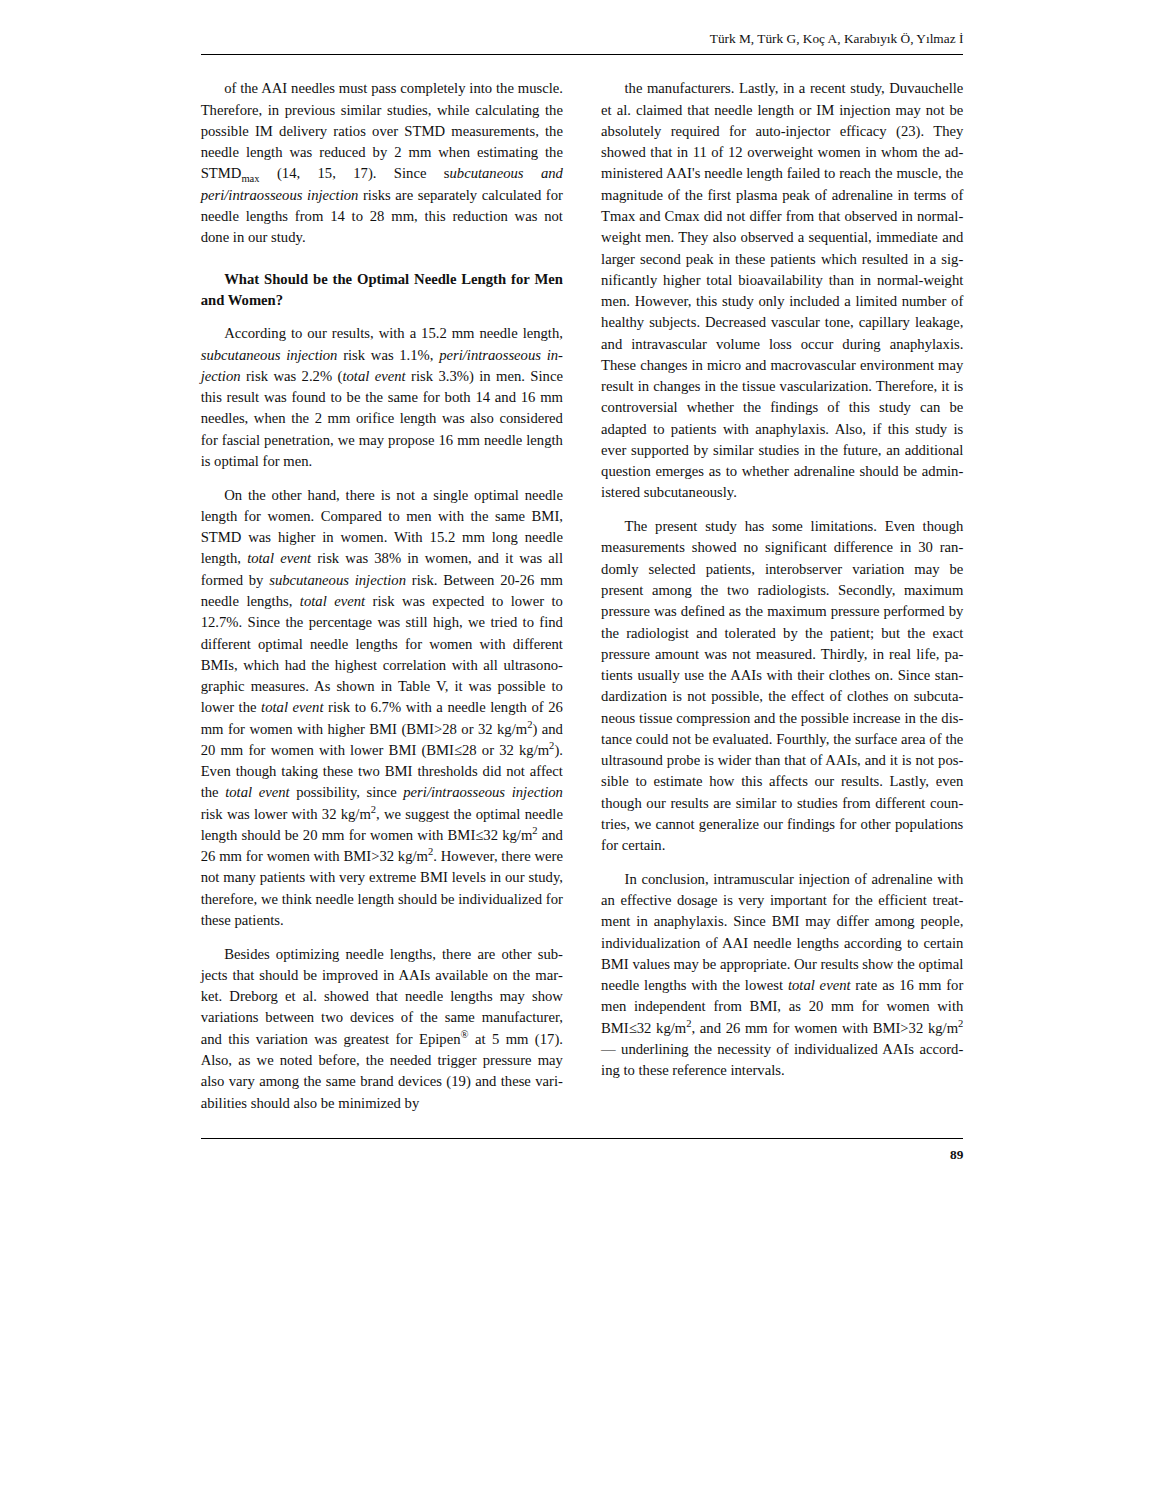Türk M, Türk G, Koç A, Karabıyık Ö, Yılmaz İ
of the AAI needles must pass completely into the muscle. Therefore, in previous similar studies, while calculating the possible IM delivery ratios over STMD measurements, the needle length was reduced by 2 mm when estimating the STMDmax (14, 15, 17). Since subcutaneous and peri/intraosseous injection risks are separately calculated for needle lengths from 14 to 28 mm, this reduction was not done in our study.
What Should be the Optimal Needle Length for Men and Women?
According to our results, with a 15.2 mm needle length, subcutaneous injection risk was 1.1%, peri/intraosseous injection risk was 2.2% (total event risk 3.3%) in men. Since this result was found to be the same for both 14 and 16 mm needles, when the 2 mm orifice length was also considered for fascial penetration, we may propose 16 mm needle length is optimal for men.
On the other hand, there is not a single optimal needle length for women. Compared to men with the same BMI, STMD was higher in women. With 15.2 mm long needle length, total event risk was 38% in women, and it was all formed by subcutaneous injection risk. Between 20-26 mm needle lengths, total event risk was expected to lower to 12.7%. Since the percentage was still high, we tried to find different optimal needle lengths for women with different BMIs, which had the highest correlation with all ultrasonographic measures. As shown in Table V, it was possible to lower the total event risk to 6.7% with a needle length of 26 mm for women with higher BMI (BMI>28 or 32 kg/m2) and 20 mm for women with lower BMI (BMI≤28 or 32 kg/m2). Even though taking these two BMI thresholds did not affect the total event possibility, since peri/intraosseous injection risk was lower with 32 kg/m2, we suggest the optimal needle length should be 20 mm for women with BMI≤32 kg/m2 and 26 mm for women with BMI>32 kg/m2. However, there were not many patients with very extreme BMI levels in our study, therefore, we think needle length should be individualized for these patients.
Besides optimizing needle lengths, there are other subjects that should be improved in AAIs available on the market. Dreborg et al. showed that needle lengths may show variations between two devices of the same manufacturer, and this variation was greatest for Epipen® at 5 mm (17). Also, as we noted before, the needed trigger pressure may also vary among the same brand devices (19) and these variabilities should also be minimized by
the manufacturers. Lastly, in a recent study, Duvauchelle et al. claimed that needle length or IM injection may not be absolutely required for auto-injector efficacy (23). They showed that in 11 of 12 overweight women in whom the administered AAI's needle length failed to reach the muscle, the magnitude of the first plasma peak of adrenaline in terms of Tmax and Cmax did not differ from that observed in normal-weight men. They also observed a sequential, immediate and larger second peak in these patients which resulted in a significantly higher total bioavailability than in normal-weight men. However, this study only included a limited number of healthy subjects. Decreased vascular tone, capillary leakage, and intravascular volume loss occur during anaphylaxis. These changes in micro and macrovascular environment may result in changes in the tissue vascularization. Therefore, it is controversial whether the findings of this study can be adapted to patients with anaphylaxis. Also, if this study is ever supported by similar studies in the future, an additional question emerges as to whether adrenaline should be administered subcutaneously.
The present study has some limitations. Even though measurements showed no significant difference in 30 randomly selected patients, interobserver variation may be present among the two radiologists. Secondly, maximum pressure was defined as the maximum pressure performed by the radiologist and tolerated by the patient; but the exact pressure amount was not measured. Thirdly, in real life, patients usually use the AAIs with their clothes on. Since standardization is not possible, the effect of clothes on subcutaneous tissue compression and the possible increase in the distance could not be evaluated. Fourthly, the surface area of the ultrasound probe is wider than that of AAIs, and it is not possible to estimate how this affects our results. Lastly, even though our results are similar to studies from different countries, we cannot generalize our findings for other populations for certain.
In conclusion, intramuscular injection of adrenaline with an effective dosage is very important for the efficient treatment in anaphylaxis. Since BMI may differ among people, individualization of AAI needle lengths according to certain BMI values may be appropriate. Our results show the optimal needle lengths with the lowest total event rate as 16 mm for men independent from BMI, as 20 mm for women with BMI≤32 kg/m2, and 26 mm for women with BMI>32 kg/m2 — underlining the necessity of individualized AAIs according to these reference intervals.
89